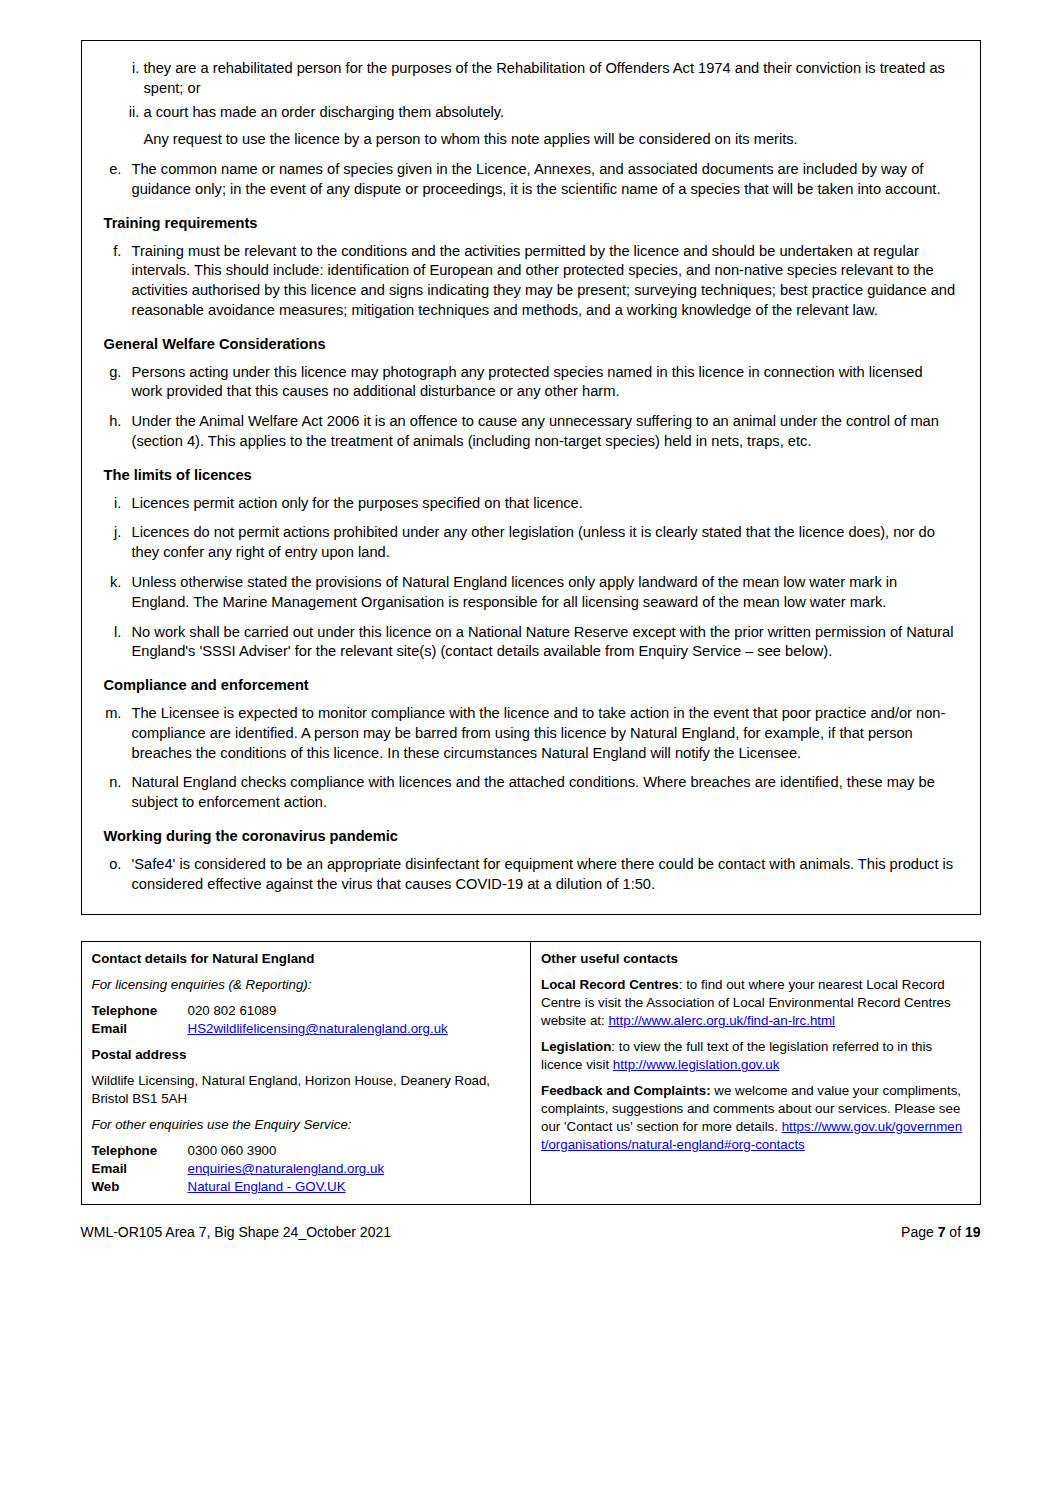they are a rehabilitated person for the purposes of the Rehabilitation of Offenders Act 1974 and their conviction is treated as spent; or
a court has made an order discharging them absolutely.
Any request to use the licence by a person to whom this note applies will be considered on its merits.
The common name or names of species given in the Licence, Annexes, and associated documents are included by way of guidance only; in the event of any dispute or proceedings, it is the scientific name of a species that will be taken into account.
Training requirements
Training must be relevant to the conditions and the activities permitted by the licence and should be undertaken at regular intervals. This should include: identification of European and other protected species, and non-native species relevant to the activities authorised by this licence and signs indicating they may be present; surveying techniques; best practice guidance and reasonable avoidance measures; mitigation techniques and methods, and a working knowledge of the relevant law.
General Welfare Considerations
Persons acting under this licence may photograph any protected species named in this licence in connection with licensed work provided that this causes no additional disturbance or any other harm.
Under the Animal Welfare Act 2006 it is an offence to cause any unnecessary suffering to an animal under the control of man (section 4). This applies to the treatment of animals (including non-target species) held in nets, traps, etc.
The limits of licences
Licences permit action only for the purposes specified on that licence.
Licences do not permit actions prohibited under any other legislation (unless it is clearly stated that the licence does), nor do they confer any right of entry upon land.
Unless otherwise stated the provisions of Natural England licences only apply landward of the mean low water mark in England. The Marine Management Organisation is responsible for all licensing seaward of the mean low water mark.
No work shall be carried out under this licence on a National Nature Reserve except with the prior written permission of Natural England's 'SSSI Adviser' for the relevant site(s) (contact details available from Enquiry Service – see below).
Compliance and enforcement
The Licensee is expected to monitor compliance with the licence and to take action in the event that poor practice and/or non-compliance are identified. A person may be barred from using this licence by Natural England, for example, if that person breaches the conditions of this licence. In these circumstances Natural England will notify the Licensee.
Natural England checks compliance with licences and the attached conditions. Where breaches are identified, these may be subject to enforcement action.
Working during the coronavirus pandemic
'Safe4' is considered to be an appropriate disinfectant for equipment where there could be contact with animals. This product is considered effective against the virus that causes COVID-19 at a dilution of 1:50.
| Contact details for Natural England For licensing enquiries (& Reporting): Telephone 020 802 61089 Email HS2wildlifelicensing@naturalengland.org.uk Postal address Wildlife Licensing, Natural England, Horizon House, Deanery Road, Bristol BS1 5AH For other enquiries use the Enquiry Service: Telephone 0300 060 3900 Email enquiries@naturalengland.org.uk Web Natural England - GOV.UK | Other useful contacts Local Record Centres : to find out where your nearest Local Record Centre is visit the Association of Local Environmental Record Centres website at: http://www.alerc.org.uk/find-an-lrc.html Legislation : to view the full text of the legislation referred to in this licence visit http://www.legislation.gov.uk Feedback and Complaints: we welcome and value your compliments, complaints, suggestions and comments about our services. Please see our 'Contact us' section for more details. https://www.gov.uk/government/organisations/natural-england#org-contacts |
WML-OR105 Area 7, Big Shape 24_October 2021 Page 7 of 19